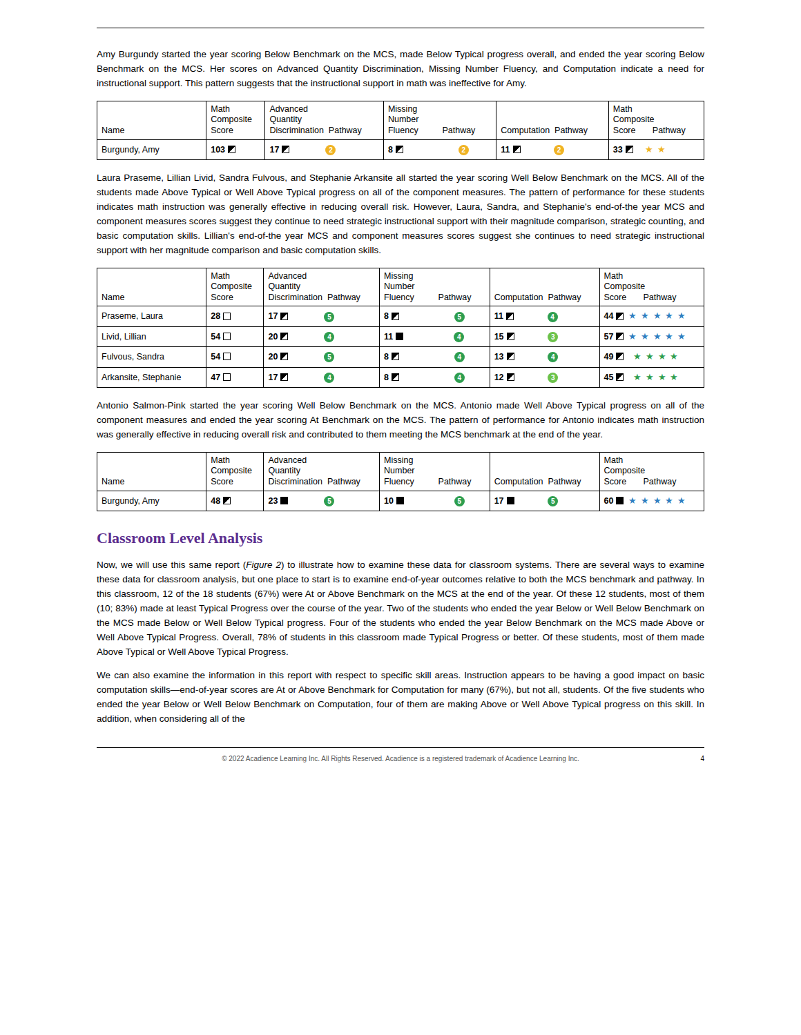Amy Burgundy started the year scoring Below Benchmark on the MCS, made Below Typical progress overall, and ended the year scoring Below Benchmark on the MCS. Her scores on Advanced Quantity Discrimination, Missing Number Fluency, and Computation indicate a need for instructional support. This pattern suggests that the instructional support in math was ineffective for Amy.
| Name | Math Composite Score | Advanced Quantity Discrimination Pathway | Missing Number Fluency Pathway | Computation Pathway | Math Composite Score Pathway |
| --- | --- | --- | --- | --- | --- |
| Burgundy, Amy | 103 | 17 2 | 8 2 | 11 2 | 33 ★ ★ |
Laura Praseme, Lillian Livid, Sandra Fulvous, and Stephanie Arkansite all started the year scoring Well Below Benchmark on the MCS. All of the students made Above Typical or Well Above Typical progress on all of the component measures. The pattern of performance for these students indicates math instruction was generally effective in reducing overall risk. However, Laura, Sandra, and Stephanie's end-of-the year MCS and component measures scores suggest they continue to need strategic instructional support with their magnitude comparison, strategic counting, and basic computation skills. Lillian's end-of-the year MCS and component measures scores suggest she continues to need strategic instructional support with her magnitude comparison and basic computation skills.
| Name | Math Composite Score | Advanced Quantity Discrimination Pathway | Missing Number Fluency Pathway | Computation Pathway | Math Composite Score Pathway |
| --- | --- | --- | --- | --- | --- |
| Praseme, Laura | 28 | 17 5 | 8 5 | 11 4 | 44 ★ ★ ★ ★ ★ |
| Livid, Lillian | 54 | 20 4 | 11 4 | 15 3 | 57 ★ ★ ★ ★ ★ |
| Fulvous, Sandra | 54 | 20 5 | 8 4 | 13 4 | 49 ★ ★ ★ ★ |
| Arkansite, Stephanie | 47 | 17 4 | 8 4 | 12 3 | 45 ★ ★ ★ ★ |
Antonio Salmon-Pink started the year scoring Well Below Benchmark on the MCS. Antonio made Well Above Typical progress on all of the component measures and ended the year scoring At Benchmark on the MCS. The pattern of performance for Antonio indicates math instruction was generally effective in reducing overall risk and contributed to them meeting the MCS benchmark at the end of the year.
| Name | Math Composite Score | Advanced Quantity Discrimination Pathway | Missing Number Fluency Pathway | Computation Pathway | Math Composite Score Pathway |
| --- | --- | --- | --- | --- | --- |
| Burgundy, Amy | 48 | 23 5 | 10 5 | 17 5 | 60 ★ ★ ★ ★ ★ |
Classroom Level Analysis
Now, we will use this same report (Figure 2) to illustrate how to examine these data for classroom systems. There are several ways to examine these data for classroom analysis, but one place to start is to examine end-of-year outcomes relative to both the MCS benchmark and pathway. In this classroom, 12 of the 18 students (67%) were At or Above Benchmark on the MCS at the end of the year. Of these 12 students, most of them (10; 83%) made at least Typical Progress over the course of the year. Two of the students who ended the year Below or Well Below Benchmark on the MCS made Below or Well Below Typical progress. Four of the students who ended the year Below Benchmark on the MCS made Above or Well Above Typical Progress. Overall, 78% of students in this classroom made Typical Progress or better. Of these students, most of them made Above Typical or Well Above Typical Progress.
We can also examine the information in this report with respect to specific skill areas. Instruction appears to be having a good impact on basic computation skills—end-of-year scores are At or Above Benchmark for Computation for many (67%), but not all, students. Of the five students who ended the year Below or Well Below Benchmark on Computation, four of them are making Above or Well Above Typical progress on this skill. In addition, when considering all of the
© 2022 Acadience Learning Inc. All Rights Reserved. Acadience is a registered trademark of Acadience Learning Inc. 4